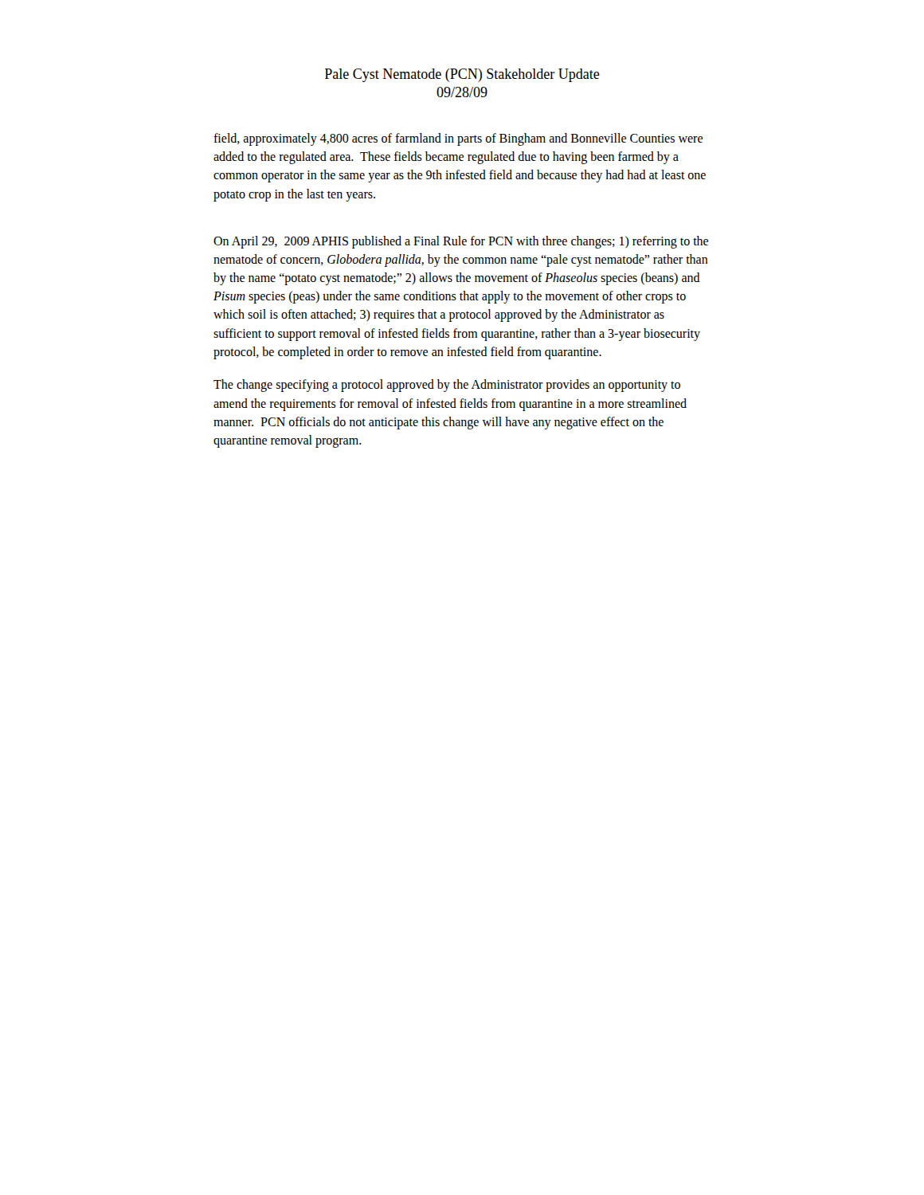Pale Cyst Nematode (PCN) Stakeholder Update 09/28/09
field, approximately 4,800 acres of farmland in parts of Bingham and Bonneville Counties were added to the regulated area. These fields became regulated due to having been farmed by a common operator in the same year as the 9th infested field and because they had had at least one potato crop in the last ten years.
On April 29, 2009 APHIS published a Final Rule for PCN with three changes; 1) referring to the nematode of concern, Globodera pallida, by the common name “pale cyst nematode” rather than by the name “potato cyst nematode;” 2) allows the movement of Phaseolus species (beans) and Pisum species (peas) under the same conditions that apply to the movement of other crops to which soil is often attached; 3) requires that a protocol approved by the Administrator as sufficient to support removal of infested fields from quarantine, rather than a 3-year biosecurity protocol, be completed in order to remove an infested field from quarantine.
The change specifying a protocol approved by the Administrator provides an opportunity to amend the requirements for removal of infested fields from quarantine in a more streamlined manner. PCN officials do not anticipate this change will have any negative effect on the quarantine removal program.